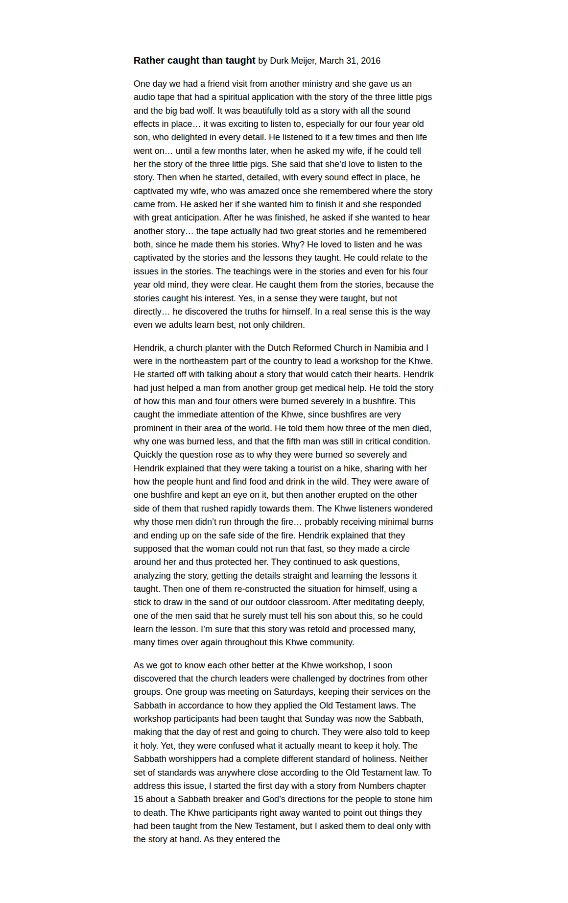Rather caught than taught by Durk Meijer, March 31, 2016
One day we had a friend visit from another ministry and she gave us an audio tape that had a spiritual application with the story of the three little pigs and the big bad wolf. It was beautifully told as a story with all the sound effects in place… it was exciting to listen to, especially for our four year old son, who delighted in every detail. He listened to it a few times and then life went on… until a few months later, when he asked my wife, if he could tell her the story of the three little pigs. She said that she’d love to listen to the story. Then when he started, detailed, with every sound effect in place, he captivated my wife, who was amazed once she remembered where the story came from. He asked her if she wanted him to finish it and she responded with great anticipation. After he was finished, he asked if she wanted to hear another story… the tape actually had two great stories and he remembered both, since he made them his stories. Why? He loved to listen and he was captivated by the stories and the lessons they taught. He could relate to the issues in the stories. The teachings were in the stories and even for his four year old mind, they were clear. He caught them from the stories, because the stories caught his interest. Yes, in a sense they were taught, but not directly… he discovered the truths for himself. In a real sense this is the way even we adults learn best, not only children.
Hendrik, a church planter with the Dutch Reformed Church in Namibia and I were in the northeastern part of the country to lead a workshop for the Khwe. He started off with talking about a story that would catch their hearts. Hendrik had just helped a man from another group get medical help. He told the story of how this man and four others were burned severely in a bushfire. This caught the immediate attention of the Khwe, since bushfires are very prominent in their area of the world. He told them how three of the men died, why one was burned less, and that the fifth man was still in critical condition. Quickly the question rose as to why they were burned so severely and Hendrik explained that they were taking a tourist on a hike, sharing with her how the people hunt and find food and drink in the wild. They were aware of one bushfire and kept an eye on it, but then another erupted on the other side of them that rushed rapidly towards them. The Khwe listeners wondered why those men didn’t run through the fire… probably receiving minimal burns and ending up on the safe side of the fire. Hendrik explained that they supposed that the woman could not run that fast, so they made a circle around her and thus protected her. They continued to ask questions, analyzing the story, getting the details straight and learning the lessons it taught. Then one of them re-constructed the situation for himself, using a stick to draw in the sand of our outdoor classroom. After meditating deeply, one of the men said that he surely must tell his son about this, so he could learn the lesson. I’m sure that this story was retold and processed many, many times over again throughout this Khwe community.
As we got to know each other better at the Khwe workshop, I soon discovered that the church leaders were challenged by doctrines from other groups. One group was meeting on Saturdays, keeping their services on the Sabbath in accordance to how they applied the Old Testament laws. The workshop participants had been taught that Sunday was now the Sabbath, making that the day of rest and going to church. They were also told to keep it holy. Yet, they were confused what it actually meant to keep it holy. The Sabbath worshippers had a complete different standard of holiness. Neither set of standards was anywhere close according to the Old Testament law. To address this issue, I started the first day with a story from Numbers chapter 15 about a Sabbath breaker and God’s directions for the people to stone him to death. The Khwe participants right away wanted to point out things they had been taught from the New Testament, but I asked them to deal only with the story at hand. As they entered the